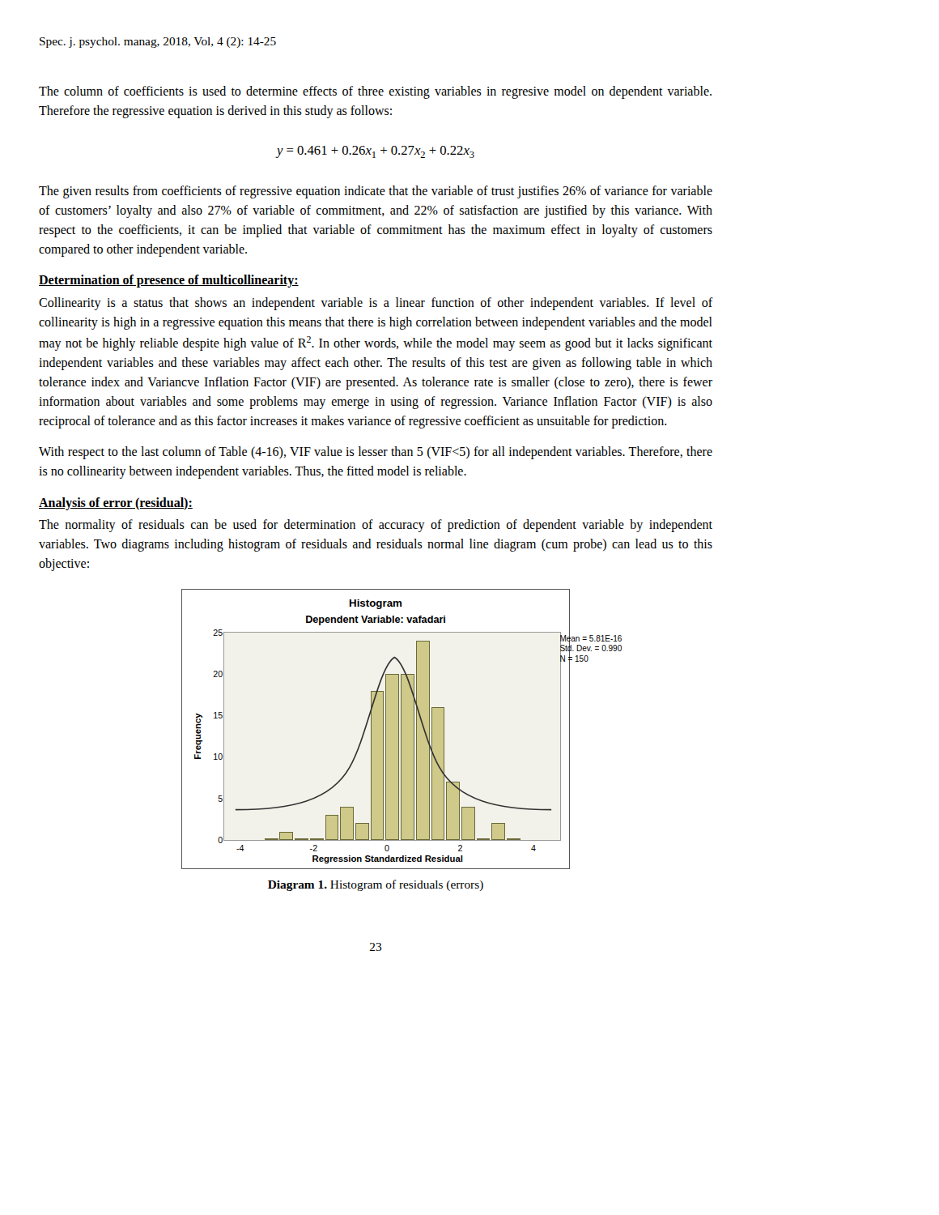Spec. j. psychol. manag, 2018, Vol, 4 (2): 14-25
The column of coefficients is used to determine effects of three existing variables in regresive model on dependent variable. Therefore the regressive equation is derived in this study as follows:
y = 0.461 + 0.26x1 + 0.27x2 + 0.22x3
The given results from coefficients of regressive equation indicate that the variable of trust justifies 26% of variance for variable of customers’ loyalty and also 27% of variable of commitment, and 22% of satisfaction are justified by this variance. With respect to the coefficients, it can be implied that variable of commitment has the maximum effect in loyalty of customers compared to other independent variable.
Determination of presence of multicollinearity:
Collinearity is a status that shows an independent variable is a linear function of other independent variables. If level of collinearity is high in a regressive equation this means that there is high correlation between independent variables and the model may not be highly reliable despite high value of R2. In other words, while the model may seem as good but it lacks significant independent variables and these variables may affect each other. The results of this test are given as following table in which tolerance index and Variancve Inflation Factor (VIF) are presented. As tolerance rate is smaller (close to zero), there is fewer information about variables and some problems may emerge in using of regression. Variance Inflation Factor (VIF) is also reciprocal of tolerance and as this factor increases it makes variance of regressive coefficient as unsuitable for prediction.
With respect to the last column of Table (4-16), VIF value is lesser than 5 (VIF<5) for all independent variables. Therefore, there is no collinearity between independent variables. Thus, the fitted model is reliable.
Analysis of error (residual):
The normality of residuals can be used for determination of accuracy of prediction of dependent variable by independent variables. Two diagrams including histogram of residuals and residuals normal line diagram (cum probe) can lead us to this objective:
Histogram
Dependent Variable: vafadari
Frequency
25 20 15 10 5 0
Mean = 5.81E-16
Std. Dev. = 0.990
N = 150
-4 -2 0 2 4
Regression Standardized Residual
Diagram 1. Histogram of residuals (errors)
23